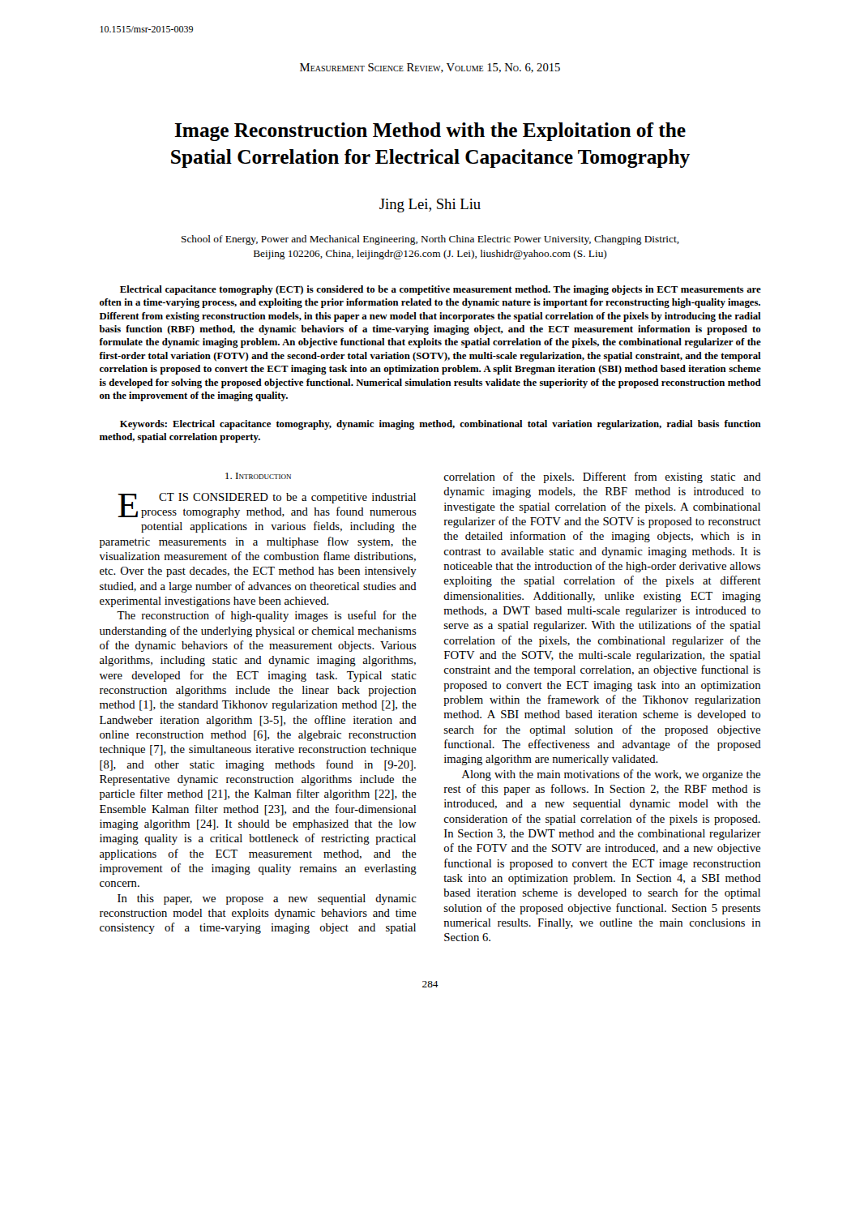10.1515/msr-2015-0039
Measurement Science Review, Volume 15, No. 6, 2015
Image Reconstruction Method with the Exploitation of the
Spatial Correlation for Electrical Capacitance Tomography
Jing Lei, Shi Liu
School of Energy, Power and Mechanical Engineering, North China Electric Power University, Changping District,
Beijing 102206, China, leijingdr@126.com (J. Lei), liushidr@yahoo.com (S. Liu)
Electrical capacitance tomography (ECT) is considered to be a competitive measurement method. The imaging objects in ECT measurements are often in a time-varying process, and exploiting the prior information related to the dynamic nature is important for reconstructing high-quality images. Different from existing reconstruction models, in this paper a new model that incorporates the spatial correlation of the pixels by introducing the radial basis function (RBF) method, the dynamic behaviors of a time-varying imaging object, and the ECT measurement information is proposed to formulate the dynamic imaging problem. An objective functional that exploits the spatial correlation of the pixels, the combinational regularizer of the first-order total variation (FOTV) and the second-order total variation (SOTV), the multi-scale regularization, the spatial constraint, and the temporal correlation is proposed to convert the ECT imaging task into an optimization problem. A split Bregman iteration (SBI) method based iteration scheme is developed for solving the proposed objective functional. Numerical simulation results validate the superiority of the proposed reconstruction method on the improvement of the imaging quality.
Keywords: Electrical capacitance tomography, dynamic imaging method, combinational total variation regularization, radial basis function method, spatial correlation property.
1. Introduction
ECT IS CONSIDERED to be a competitive industrial process tomography method, and has found numerous potential applications in various fields, including the parametric measurements in a multiphase flow system, the visualization measurement of the combustion flame distributions, etc. Over the past decades, the ECT method has been intensively studied, and a large number of advances on theoretical studies and experimental investigations have been achieved.
The reconstruction of high-quality images is useful for the understanding of the underlying physical or chemical mechanisms of the dynamic behaviors of the measurement objects. Various algorithms, including static and dynamic imaging algorithms, were developed for the ECT imaging task. Typical static reconstruction algorithms include the linear back projection method [1], the standard Tikhonov regularization method [2], the Landweber iteration algorithm [3-5], the offline iteration and online reconstruction method [6], the algebraic reconstruction technique [7], the simultaneous iterative reconstruction technique [8], and other static imaging methods found in [9-20]. Representative dynamic reconstruction algorithms include the particle filter method [21], the Kalman filter algorithm [22], the Ensemble Kalman filter method [23], and the four-dimensional imaging algorithm [24]. It should be emphasized that the low imaging quality is a critical bottleneck of restricting practical applications of the ECT measurement method, and the improvement of the imaging quality remains an everlasting concern.
In this paper, we propose a new sequential dynamic reconstruction model that exploits dynamic behaviors and time consistency of a time-varying imaging object and spatial correlation of the pixels. Different from existing static and dynamic imaging models, the RBF method is introduced to investigate the spatial correlation of the pixels. A combinational regularizer of the FOTV and the SOTV is proposed to reconstruct the detailed information of the imaging objects, which is in contrast to available static and dynamic imaging methods. It is noticeable that the introduction of the high-order derivative allows exploiting the spatial correlation of the pixels at different dimensionalities. Additionally, unlike existing ECT imaging methods, a DWT based multi-scale regularizer is introduced to serve as a spatial regularizer. With the utilizations of the spatial correlation of the pixels, the combinational regularizer of the FOTV and the SOTV, the multi-scale regularization, the spatial constraint and the temporal correlation, an objective functional is proposed to convert the ECT imaging task into an optimization problem within the framework of the Tikhonov regularization method. A SBI method based iteration scheme is developed to search for the optimal solution of the proposed objective functional. The effectiveness and advantage of the proposed imaging algorithm are numerically validated.
Along with the main motivations of the work, we organize the rest of this paper as follows. In Section 2, the RBF method is introduced, and a new sequential dynamic model with the consideration of the spatial correlation of the pixels is proposed. In Section 3, the DWT method and the combinational regularizer of the FOTV and the SOTV are introduced, and a new objective functional is proposed to convert the ECT image reconstruction task into an optimization problem. In Section 4, a SBI method based iteration scheme is developed to search for the optimal solution of the proposed objective functional. Section 5 presents numerical results. Finally, we outline the main conclusions in Section 6.
284